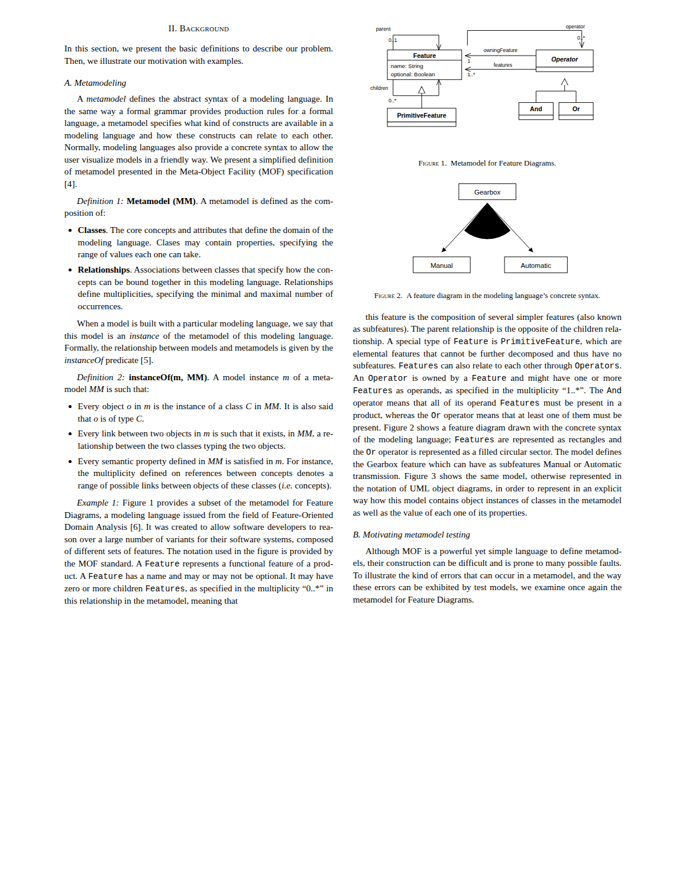II. Background
In this section, we present the basic definitions to describe our problem. Then, we illustrate our motivation with examples.
A. Metamodeling
A metamodel defines the abstract syntax of a modeling language. In the same way a formal grammar provides production rules for a formal language, a metamodel specifies what kind of constructs are available in a modeling language and how these constructs can relate to each other. Normally, modeling languages also provide a concrete syntax to allow the user visualize models in a friendly way. We present a simplified definition of metamodel presented in the Meta-Object Facility (MOF) specification [4].
Definition 1: Metamodel (MM). A metamodel is defined as the composition of:
Classes. The core concepts and attributes that define the domain of the modeling language. Clases may contain properties, specifying the range of values each one can take.
Relationships. Associations between classes that specify how the concepts can be bound together in this modeling language. Relationships define multiplicities, specifying the minimal and maximal number of occurrences.
When a model is built with a particular modeling language, we say that this model is an instance of the metamodel of this modeling language. Formally, the relationship between models and metamodels is given by the instanceOf predicate [5].
Definition 2: instanceOf(m, MM). A model instance m of a metamodel MM is such that:
Every object o in m is the instance of a class C in MM. It is also said that o is of type C.
Every link between two objects in m is such that it exists, in MM, a relationship between the two classes typing the two objects.
Every semantic property defined in MM is satisfied in m. For instance, the multiplicity defined on references between concepts denotes a range of possible links between objects of these classes (i.e. concepts).
Example 1: Figure 1 provides a subset of the metamodel for Feature Diagrams, a modeling language issued from the field of Feature-Oriented Domain Analysis [6]. It was created to allow software developers to reason over a large number of variants for their software systems, composed of different sets of features. The notation used in the figure is provided by the MOF standard. A Feature represents a functional feature of a product. A Feature has a name and may or may not be optional. It may have zero or more children Features, as specified in the multiplicity “0..*” in this relationship in the metamodel, meaning that
Feature name: String optional: Boolean Operator PrimitiveFeature And Or parent 0..1 children 0..* owningFeature 1 features 1..* operator 0..*
Figure 1. Metamodel for Feature Diagrams.
Gearbox Manual Automatic
Figure 2. A feature diagram in the modeling language’s concrete syntax.
this feature is the composition of several simpler features (also known as subfeatures). The parent relationship is the opposite of the children relationship. A special type of Feature is PrimitiveFeature, which are elemental features that cannot be further decomposed and thus have no subfeatures. Features can also relate to each other through Operators. An Operator is owned by a Feature and might have one or more Features as operands, as specified in the multiplicity “1..*”. The And operator means that all of its operand Features must be present in a product, whereas the Or operator means that at least one of them must be present. Figure 2 shows a feature diagram drawn with the concrete syntax of the modeling language; Features are represented as rectangles and the Or operator is represented as a filled circular sector. The model defines the Gearbox feature which can have as subfeatures Manual or Automatic transmission. Figure 3 shows the same model, otherwise represented in the notation of UML object diagrams, in order to represent in an explicit way how this model contains object instances of classes in the metamodel as well as the value of each one of its properties.
B. Motivating metamodel testing
Although MOF is a powerful yet simple language to define metamodels, their construction can be difficult and is prone to many possible faults. To illustrate the kind of errors that can occur in a metamodel, and the way these errors can be exhibited by test models, we examine once again the metamodel for Feature Diagrams.